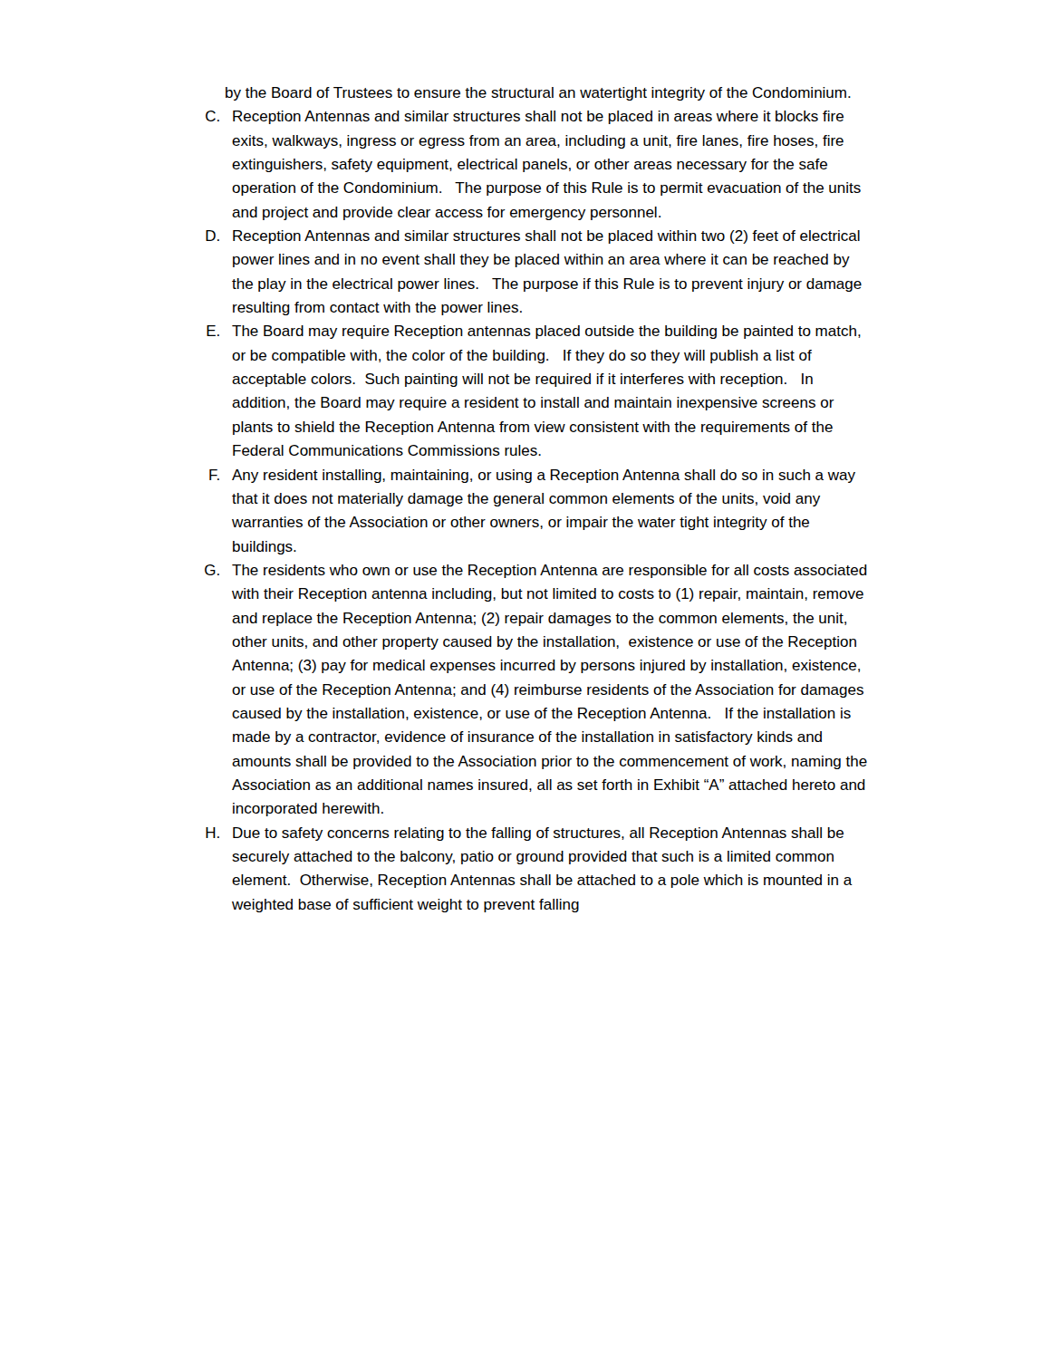by the Board of Trustees to ensure the structural an watertight integrity of the Condominium.
Reception Antennas and similar structures shall not be placed in areas where it blocks fire exits, walkways, ingress or egress from an area, including a unit, fire lanes, fire hoses, fire extinguishers, safety equipment, electrical panels, or other areas necessary for the safe operation of the Condominium. The purpose of this Rule is to permit evacuation of the units and project and provide clear access for emergency personnel.
Reception Antennas and similar structures shall not be placed within two (2) feet of electrical power lines and in no event shall they be placed within an area where it can be reached by the play in the electrical power lines. The purpose if this Rule is to prevent injury or damage resulting from contact with the power lines.
The Board may require Reception antennas placed outside the building be painted to match, or be compatible with, the color of the building. If they do so they will publish a list of acceptable colors. Such painting will not be required if it interferes with reception. In addition, the Board may require a resident to install and maintain inexpensive screens or plants to shield the Reception Antenna from view consistent with the requirements of the Federal Communications Commissions rules.
Any resident installing, maintaining, or using a Reception Antenna shall do so in such a way that it does not materially damage the general common elements of the units, void any warranties of the Association or other owners, or impair the water tight integrity of the buildings.
The residents who own or use the Reception Antenna are responsible for all costs associated with their Reception antenna including, but not limited to costs to (1) repair, maintain, remove and replace the Reception Antenna; (2) repair damages to the common elements, the unit, other units, and other property caused by the installation, existence or use of the Reception Antenna; (3) pay for medical expenses incurred by persons injured by installation, existence, or use of the Reception Antenna; and (4) reimburse residents of the Association for damages caused by the installation, existence, or use of the Reception Antenna. If the installation is made by a contractor, evidence of insurance of the installation in satisfactory kinds and amounts shall be provided to the Association prior to the commencement of work, naming the Association as an additional names insured, all as set forth in Exhibit “A” attached hereto and incorporated herewith.
Due to safety concerns relating to the falling of structures, all Reception Antennas shall be securely attached to the balcony, patio or ground provided that such is a limited common element. Otherwise, Reception Antennas shall be attached to a pole which is mounted in a weighted base of sufficient weight to prevent falling